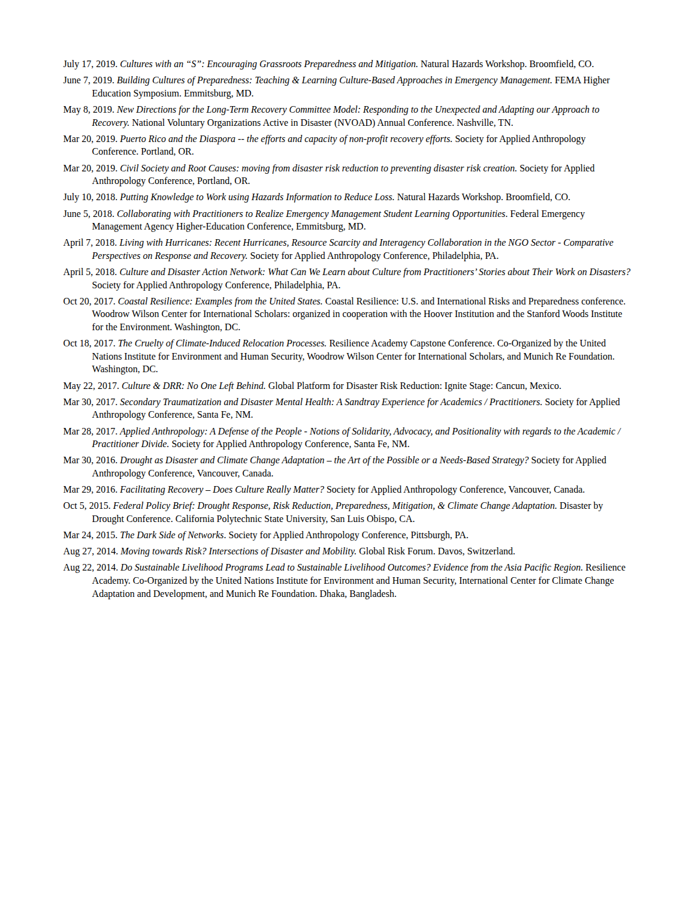July 17, 2019. Cultures with an “S”: Encouraging Grassroots Preparedness and Mitigation. Natural Hazards Workshop. Broomfield, CO.
June 7, 2019. Building Cultures of Preparedness: Teaching & Learning Culture-Based Approaches in Emergency Management. FEMA Higher Education Symposium. Emmitsburg, MD.
May 8, 2019. New Directions for the Long-Term Recovery Committee Model: Responding to the Unexpected and Adapting our Approach to Recovery. National Voluntary Organizations Active in Disaster (NVOAD) Annual Conference. Nashville, TN.
Mar 20, 2019. Puerto Rico and the Diaspora -- the efforts and capacity of non-profit recovery efforts. Society for Applied Anthropology Conference. Portland, OR.
Mar 20, 2019. Civil Society and Root Causes: moving from disaster risk reduction to preventing disaster risk creation. Society for Applied Anthropology Conference, Portland, OR.
July 10, 2018. Putting Knowledge to Work using Hazards Information to Reduce Loss. Natural Hazards Workshop. Broomfield, CO.
June 5, 2018. Collaborating with Practitioners to Realize Emergency Management Student Learning Opportunities. Federal Emergency Management Agency Higher-Education Conference, Emmitsburg, MD.
April 7, 2018. Living with Hurricanes: Recent Hurricanes, Resource Scarcity and Interagency Collaboration in the NGO Sector - Comparative Perspectives on Response and Recovery. Society for Applied Anthropology Conference, Philadelphia, PA.
April 5, 2018. Culture and Disaster Action Network: What Can We Learn about Culture from Practitioners’ Stories about Their Work on Disasters? Society for Applied Anthropology Conference, Philadelphia, PA.
Oct 20, 2017. Coastal Resilience: Examples from the United States. Coastal Resilience: U.S. and International Risks and Preparedness conference. Woodrow Wilson Center for International Scholars: organized in cooperation with the Hoover Institution and the Stanford Woods Institute for the Environment. Washington, DC.
Oct 18, 2017. The Cruelty of Climate-Induced Relocation Processes. Resilience Academy Capstone Conference. Co-Organized by the United Nations Institute for Environment and Human Security, Woodrow Wilson Center for International Scholars, and Munich Re Foundation. Washington, DC.
May 22, 2017. Culture & DRR: No One Left Behind. Global Platform for Disaster Risk Reduction: Ignite Stage: Cancun, Mexico.
Mar 30, 2017. Secondary Traumatization and Disaster Mental Health: A Sandtray Experience for Academics / Practitioners. Society for Applied Anthropology Conference, Santa Fe, NM.
Mar 28, 2017. Applied Anthropology: A Defense of the People - Notions of Solidarity, Advocacy, and Positionality with regards to the Academic / Practitioner Divide. Society for Applied Anthropology Conference, Santa Fe, NM.
Mar 30, 2016. Drought as Disaster and Climate Change Adaptation – the Art of the Possible or a Needs-Based Strategy? Society for Applied Anthropology Conference, Vancouver, Canada.
Mar 29, 2016. Facilitating Recovery – Does Culture Really Matter? Society for Applied Anthropology Conference, Vancouver, Canada.
Oct 5, 2015. Federal Policy Brief: Drought Response, Risk Reduction, Preparedness, Mitigation, & Climate Change Adaptation. Disaster by Drought Conference. California Polytechnic State University, San Luis Obispo, CA.
Mar 24, 2015. The Dark Side of Networks. Society for Applied Anthropology Conference, Pittsburgh, PA.
Aug 27, 2014. Moving towards Risk? Intersections of Disaster and Mobility. Global Risk Forum. Davos, Switzerland.
Aug 22, 2014. Do Sustainable Livelihood Programs Lead to Sustainable Livelihood Outcomes? Evidence from the Asia Pacific Region. Resilience Academy. Co-Organized by the United Nations Institute for Environment and Human Security, International Center for Climate Change Adaptation and Development, and Munich Re Foundation. Dhaka, Bangladesh.